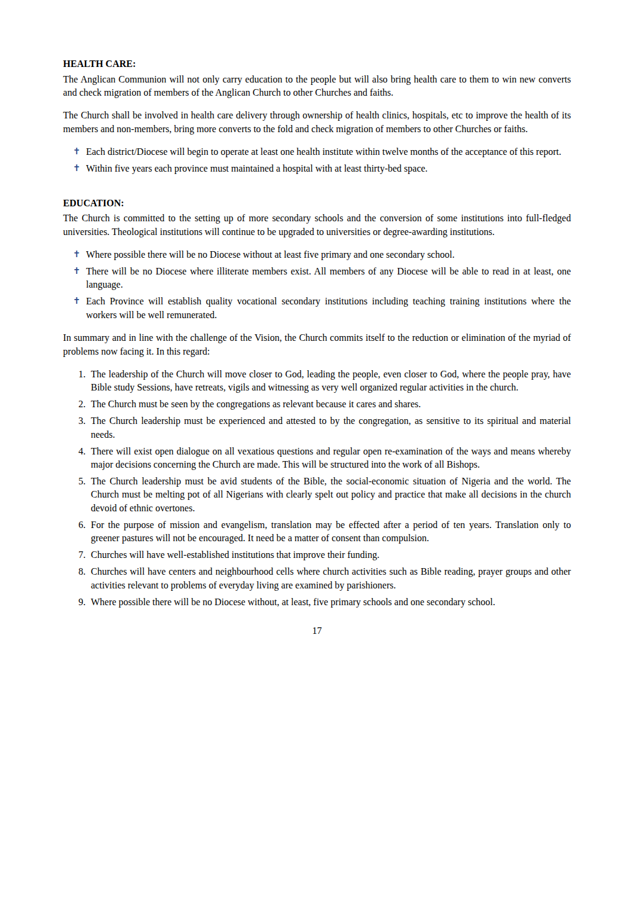Health Care:
The Anglican Communion will not only carry education to the people but will also bring health care to them to win new converts and check migration of members of the Anglican Church to other Churches and faiths.
The Church shall be involved in health care delivery through ownership of health clinics, hospitals, etc to improve the health of its members and non-members, bring more converts to the fold and check migration of members to other Churches or faiths.
Each district/Diocese will begin to operate at least one health institute within twelve months of the acceptance of this report.
Within five years each province must maintained a hospital with at least thirty-bed space.
Education:
The Church is committed to the setting up of more secondary schools and the conversion of some institutions into full-fledged universities. Theological institutions will continue to be upgraded to universities or degree-awarding institutions.
Where possible there will be no Diocese without at least five primary and one secondary school.
There will be no Diocese where illiterate members exist. All members of any Diocese will be able to read in at least, one language.
Each Province will establish quality vocational secondary institutions including teaching training institutions where the workers will be well remunerated.
In summary and in line with the challenge of the Vision, the Church commits itself to the reduction or elimination of the myriad of problems now facing it. In this regard:
The leadership of the Church will move closer to God, leading the people, even closer to God, where the people pray, have Bible study Sessions, have retreats, vigils and witnessing as very well organized regular activities in the church.
The Church must be seen by the congregations as relevant because it cares and shares.
The Church leadership must be experienced and attested to by the congregation, as sensitive to its spiritual and material needs.
There will exist open dialogue on all vexatious questions and regular open re-examination of the ways and means whereby major decisions concerning the Church are made. This will be structured into the work of all Bishops.
The Church leadership must be avid students of the Bible, the social-economic situation of Nigeria and the world. The Church must be melting pot of all Nigerians with clearly spelt out policy and practice that make all decisions in the church devoid of ethnic overtones.
For the purpose of mission and evangelism, translation may be effected after a period of ten years. Translation only to greener pastures will not be encouraged. It need be a matter of consent than compulsion.
Churches will have well-established institutions that improve their funding.
Churches will have centers and neighbourhood cells where church activities such as Bible reading, prayer groups and other activities relevant to problems of everyday living are examined by parishioners.
Where possible there will be no Diocese without, at least, five primary schools and one secondary school.
17